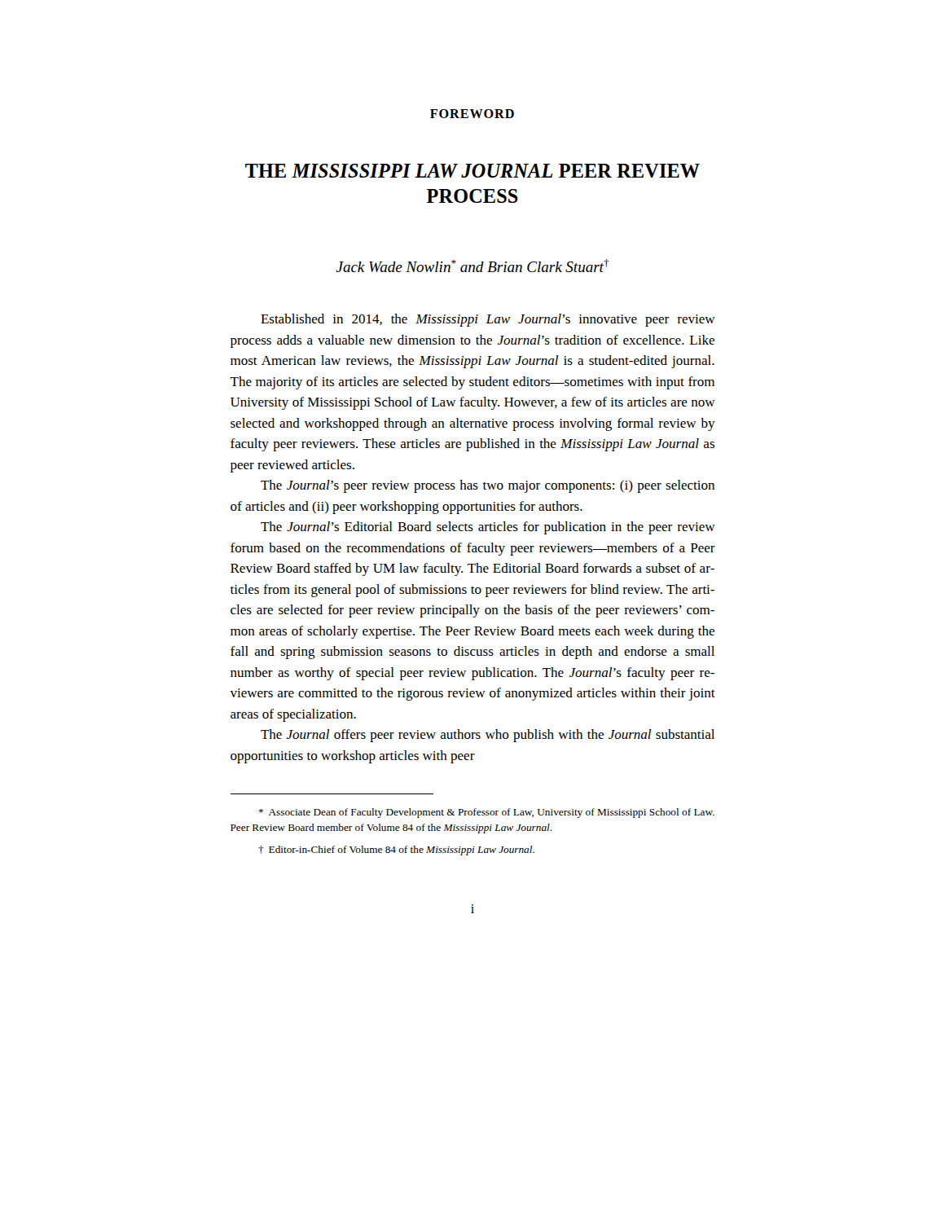FOREWORD
THE MISSISSIPPI LAW JOURNAL PEER REVIEW PROCESS
Jack Wade Nowlin* and Brian Clark Stuart†
Established in 2014, the Mississippi Law Journal’s innovative peer review process adds a valuable new dimension to the Journal’s tradition of excellence. Like most American law reviews, the Mississippi Law Journal is a student-edited journal. The majority of its articles are selected by student editors—sometimes with input from University of Mississippi School of Law faculty. However, a few of its articles are now selected and workshopped through an alternative process involving formal review by faculty peer reviewers. These articles are published in the Mississippi Law Journal as peer reviewed articles.
The Journal’s peer review process has two major components: (i) peer selection of articles and (ii) peer workshopping opportunities for authors.
The Journal’s Editorial Board selects articles for publication in the peer review forum based on the recommendations of faculty peer reviewers—members of a Peer Review Board staffed by UM law faculty. The Editorial Board forwards a subset of articles from its general pool of submissions to peer reviewers for blind review. The articles are selected for peer review principally on the basis of the peer reviewers’ common areas of scholarly expertise. The Peer Review Board meets each week during the fall and spring submission seasons to discuss articles in depth and endorse a small number as worthy of special peer review publication. The Journal’s faculty peer reviewers are committed to the rigorous review of anonymized articles within their joint areas of specialization.
The Journal offers peer review authors who publish with the Journal substantial opportunities to workshop articles with peer
*Associate Dean of Faculty Development & Professor of Law, University of Mississippi School of Law. Peer Review Board member of Volume 84 of the Mississippi Law Journal.
†Editor-in-Chief of Volume 84 of the Mississippi Law Journal.
i